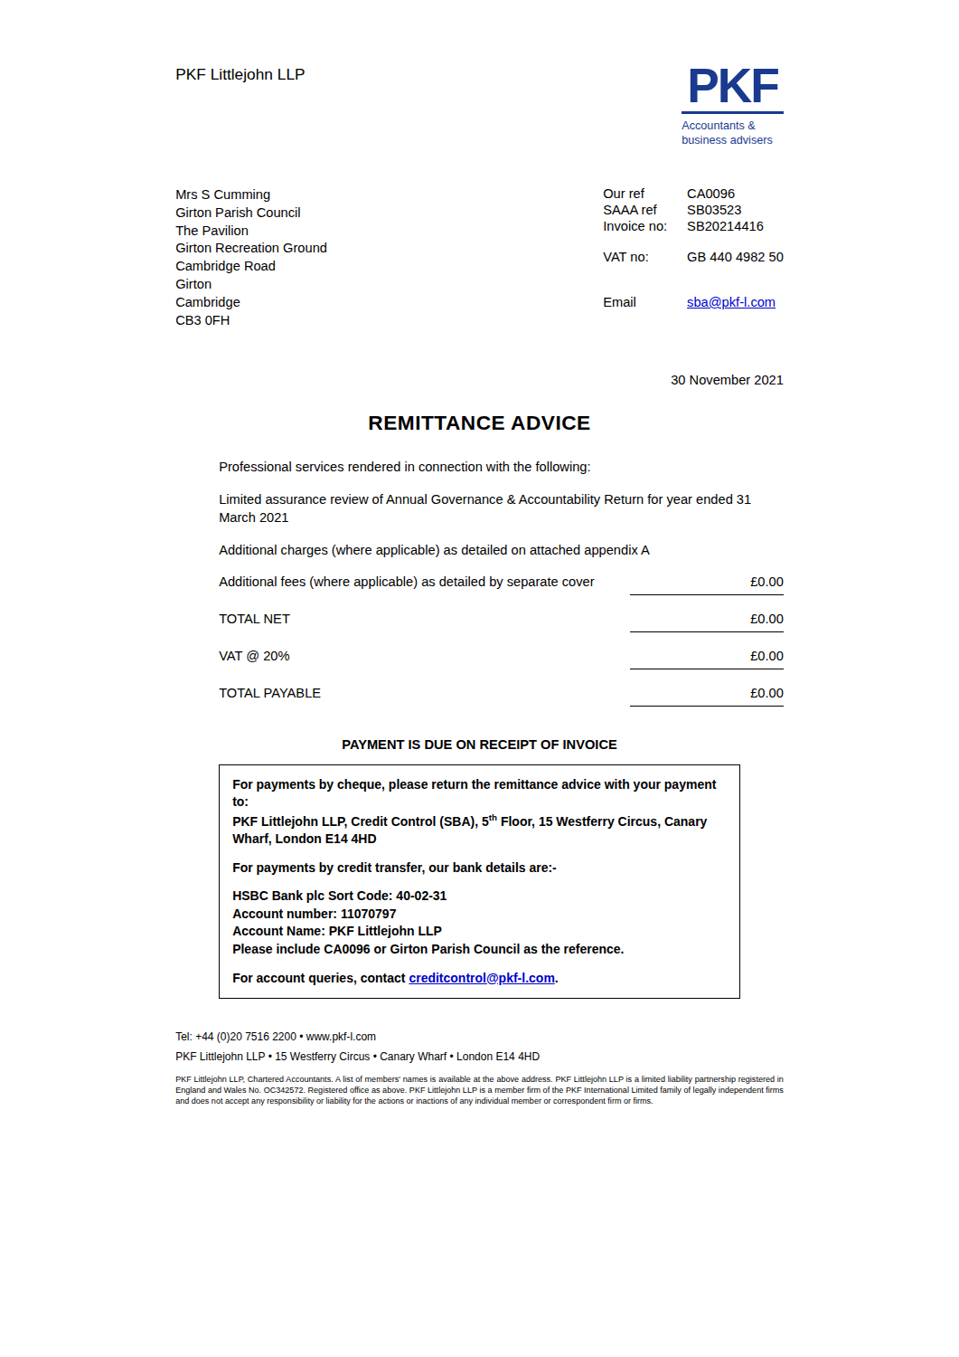PKF Littlejohn LLP
PKF
Accountants &
business advisers
Mrs S Cumming
Girton Parish Council
The Pavilion
Girton Recreation Ground
Cambridge Road
Girton
Cambridge
CB3 0FH
| Our ref | CA0096 |
| SAAA ref | SB03523 |
| Invoice no: | SB20214416 |
| VAT no: | GB 440 4982 50 |
| Email | sba@pkf-l.com |
30 November 2021
REMITTANCE ADVICE
Professional services rendered in connection with the following:
Limited assurance review of Annual Governance & Accountability Return for year ended 31 March 2021
Additional charges (where applicable) as detailed on attached appendix A
Additional fees (where applicable) as detailed by separate cover
£0.00
TOTAL NET
£0.00
VAT @ 20%
£0.00
TOTAL PAYABLE
£0.00
PAYMENT IS DUE ON RECEIPT OF INVOICE
For payments by cheque, please return the remittance advice with your payment to:
PKF Littlejohn LLP, Credit Control (SBA), 5th Floor, 15 Westferry Circus, Canary Wharf, London E14 4HD
For payments by credit transfer, our bank details are:-
HSBC Bank plc Sort Code: 40-02-31
Account number: 11070797
Account Name: PKF Littlejohn LLP
Please include CA0096 or Girton Parish Council as the reference.
For account queries, contact creditcontrol@pkf-l.com.
Tel: +44 (0)20 7516 2200 • www.pkf-l.com
PKF Littlejohn LLP • 15 Westferry Circus • Canary Wharf • London E14 4HD
PKF Littlejohn LLP, Chartered Accountants. A list of members' names is available at the above address. PKF Littlejohn LLP is a limited liability partnership registered in England and Wales No. OC342572. Registered office as above. PKF Littlejohn LLP is a member firm of the PKF International Limited family of legally independent firms and does not accept any responsibility or liability for the actions or inactions of any individual member or correspondent firm or firms.